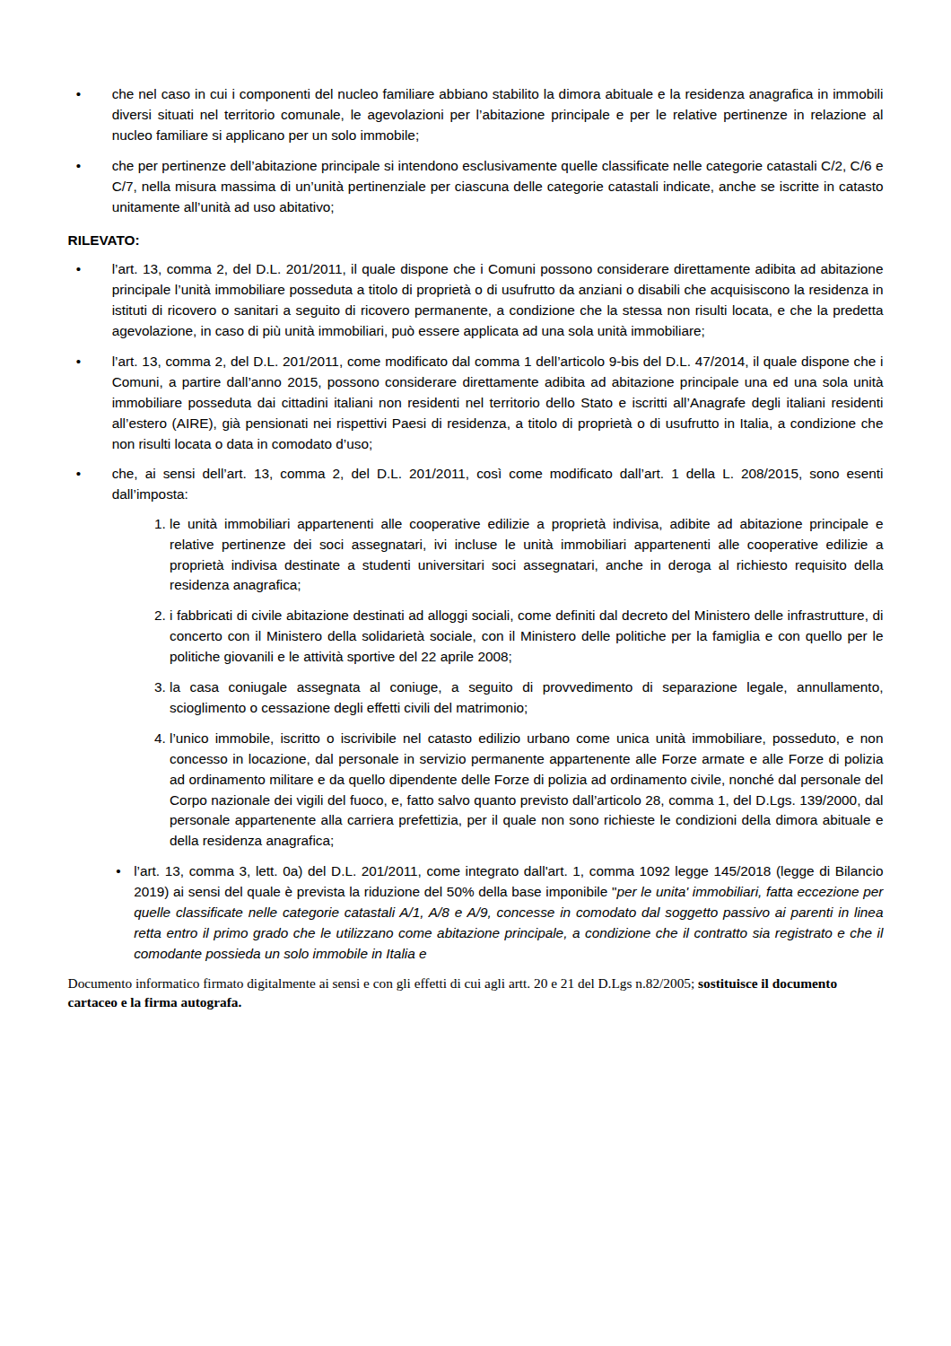che nel caso in cui i componenti del nucleo familiare abbiano stabilito la dimora abituale e la residenza anagrafica in immobili diversi situati nel territorio comunale, le agevolazioni per l’abitazione principale e per le relative pertinenze in relazione al nucleo familiare si applicano per un solo immobile;
che per pertinenze dell’abitazione principale si intendono esclusivamente quelle classificate nelle categorie catastali C/2, C/6 e C/7, nella misura massima di un’unità pertinenziale per ciascuna delle categorie catastali indicate, anche se iscritte in catasto unitamente all’unità ad uso abitativo;
RILEVATO:
l’art. 13, comma 2, del D.L. 201/2011, il quale dispone che i Comuni possono considerare direttamente adibita ad abitazione principale l’unità immobiliare posseduta a titolo di proprietà o di usufrutto da anziani o disabili che acquisiscono la residenza in istituti di ricovero o sanitari a seguito di ricovero permanente, a condizione che la stessa non risulti locata, e che la predetta agevolazione, in caso di più unità immobiliari, può essere applicata ad una sola unità immobiliare;
l’art. 13, comma 2, del D.L. 201/2011, come modificato dal comma 1 dell’articolo 9-bis del D.L. 47/2014, il quale dispone che i Comuni, a partire dall’anno 2015, possono considerare direttamente adibita ad abitazione principale una ed una sola unità immobiliare posseduta dai cittadini italiani non residenti nel territorio dello Stato e iscritti all’Anagrafe degli italiani residenti all’estero (AIRE), già pensionati nei rispettivi Paesi di residenza, a titolo di proprietà o di usufrutto in Italia, a condizione che non risulti locata o data in comodato d’uso;
che, ai sensi dell’art. 13, comma 2, del D.L. 201/2011, così come modificato dall’art. 1 della L. 208/2015, sono esenti dall’imposta:
le unità immobiliari appartenenti alle cooperative edilizie a proprietà indivisa, adibite ad abitazione principale e relative pertinenze dei soci assegnatari, ivi incluse le unità immobiliari appartenenti alle cooperative edilizie a proprietà indivisa destinate a studenti universitari soci assegnatari, anche in deroga al richiesto requisito della residenza anagrafica;
i fabbricati di civile abitazione destinati ad alloggi sociali, come definiti dal decreto del Ministero delle infrastrutture, di concerto con il Ministero della solidarietà sociale, con il Ministero delle politiche per la famiglia e con quello per le politiche giovanili e le attività sportive del 22 aprile 2008;
la casa coniugale assegnata al coniuge, a seguito di provvedimento di separazione legale, annullamento, scioglimento o cessazione degli effetti civili del matrimonio;
l’unico immobile, iscritto o iscrivibile nel catasto edilizio urbano come unica unità immobiliare, posseduto, e non concesso in locazione, dal personale in servizio permanente appartenente alle Forze armate e alle Forze di polizia ad ordinamento militare e da quello dipendente delle Forze di polizia ad ordinamento civile, nonché dal personale del Corpo nazionale dei vigili del fuoco, e, fatto salvo quanto previsto dall’articolo 28, comma 1, del D.Lgs. 139/2000, dal personale appartenente alla carriera prefettizia, per il quale non sono richieste le condizioni della dimora abituale e della residenza anagrafica;
l’art. 13, comma 3, lett. 0a) del D.L. 201/2011, come integrato dall'art. 1, comma 1092 legge 145/2018 (legge di Bilancio 2019) ai sensi del quale è prevista la riduzione del 50% della base imponibile "per le unita' immobiliari, fatta eccezione per quelle classificate nelle categorie catastali A/1, A/8 e A/9, concesse in comodato dal soggetto passivo ai parenti in linea retta entro il primo grado che le utilizzano come abitazione principale, a condizione che il contratto sia registrato e che il comodante possieda un solo immobile in Italia e
Documento informatico firmato digitalmente ai sensi e con gli effetti di cui agli artt. 20 e 21 del D.Lgs n.82/2005; sostituisce il documento cartaceo e la firma autografa.